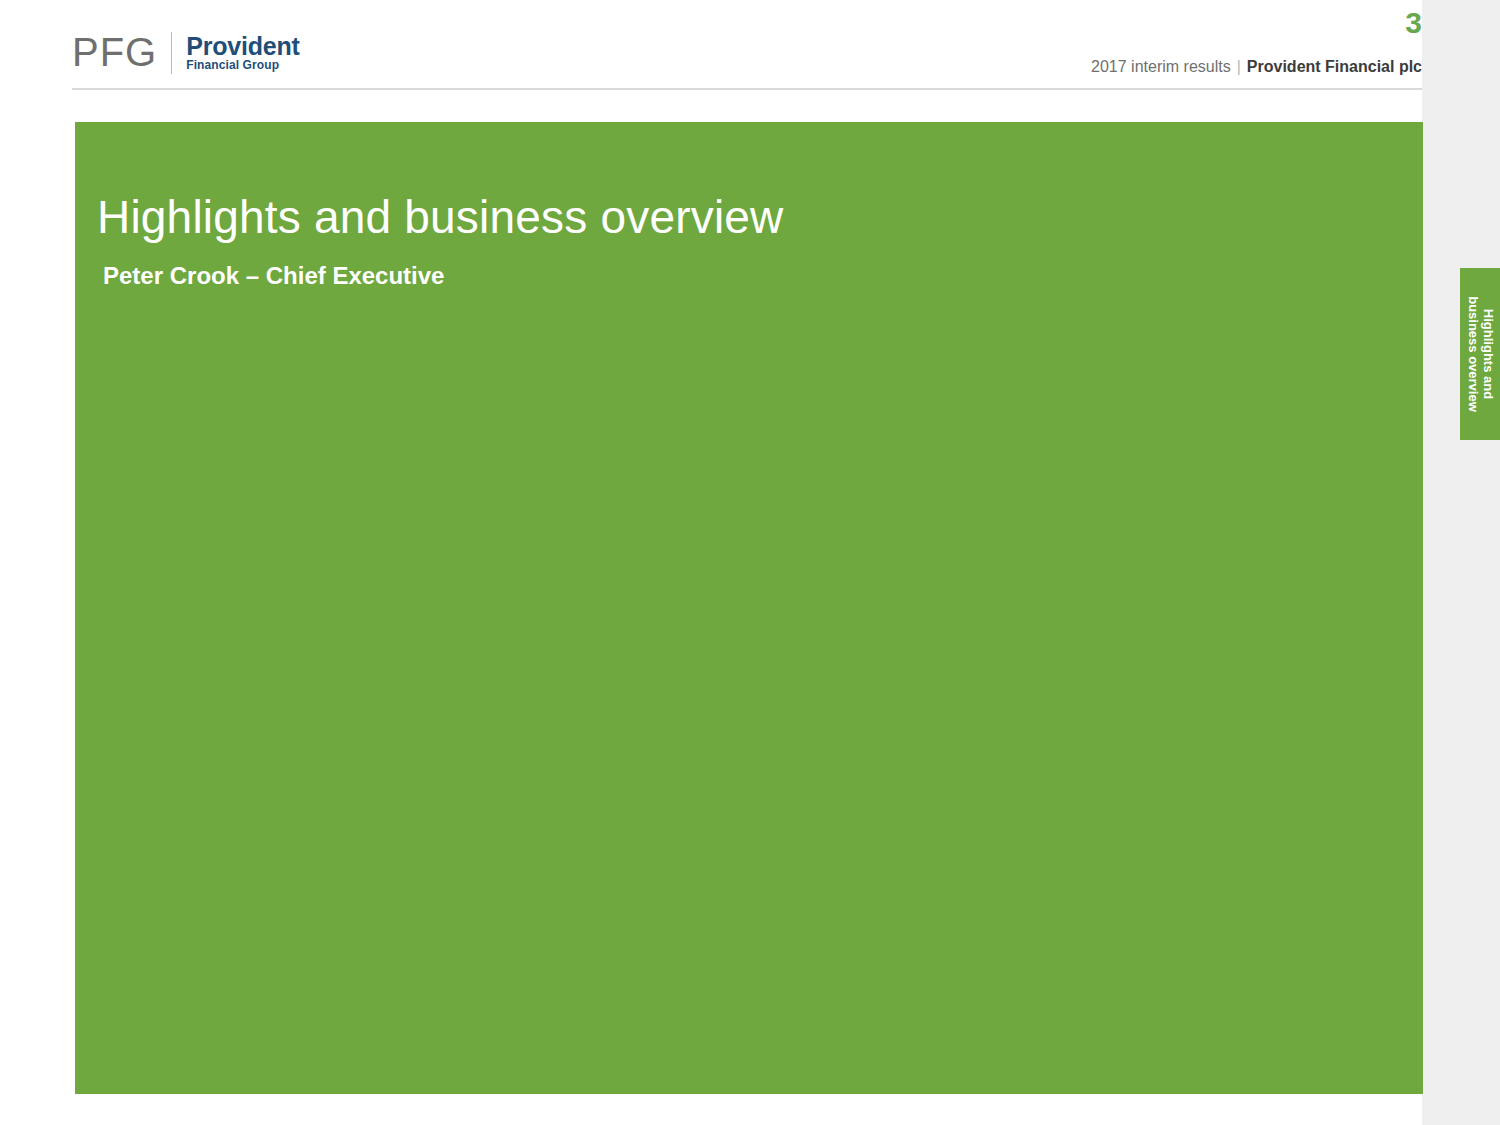PFG
Provident
Financial Group
3
2017 interim results|Provident Financial plc
Highlights and business overview
Peter Crook – Chief Executive
Highlights and
business overview